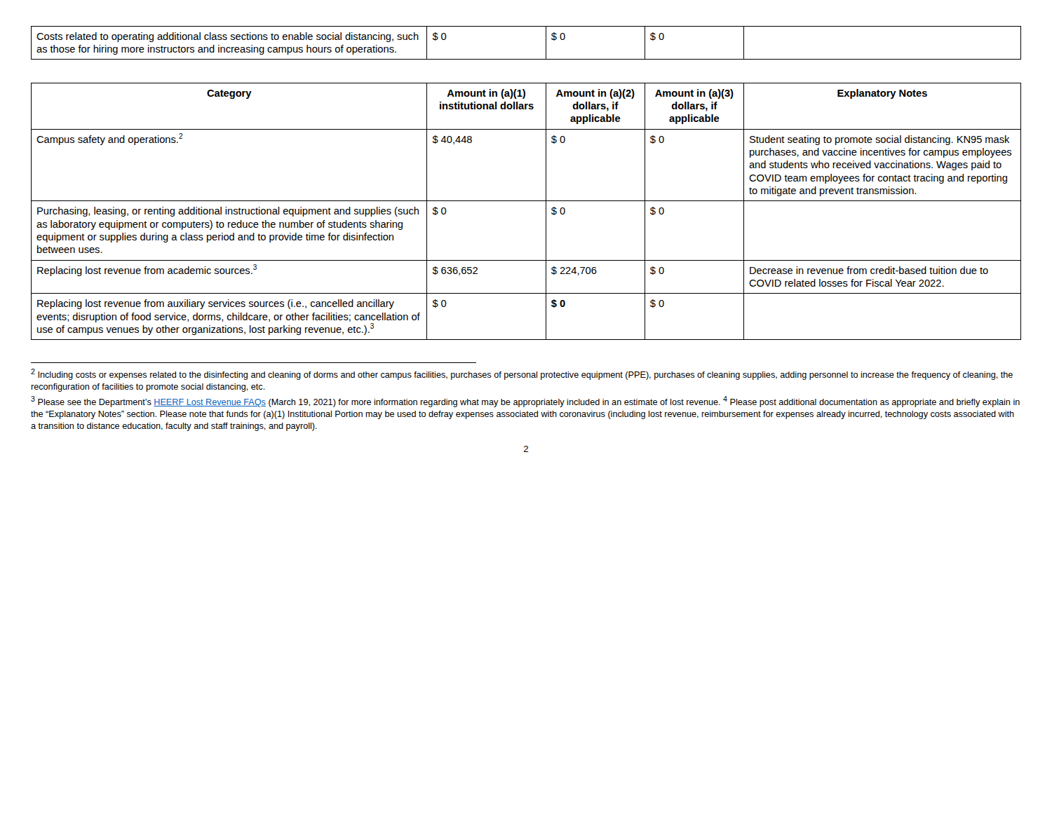| Costs related to operating additional class sections to enable social distancing, such as those for hiring more instructors and increasing campus hours of operations. | $ 0 | $ 0 | $ 0 | |
| Category | Amount in (a)(1) institutional dollars | Amount in (a)(2) dollars, if applicable | Amount in (a)(3) dollars, if applicable | Explanatory Notes |
| --- | --- | --- | --- | --- |
| Campus safety and operations. 2 | $ 40,448 | $ 0 | $ 0 | Student seating to promote social distancing. KN95 mask purchases, and vaccine incentives for campus employees and students who received vaccinations. Wages paid to COVID team employees for contact tracing and reporting to mitigate and prevent transmission. |
| Purchasing, leasing, or renting additional instructional equipment and supplies (such as laboratory equipment or computers) to reduce the number of students sharing equipment or supplies during a class period and to provide time for disinfection between uses. | $ 0 | $ 0 | $ 0 | |
| Replacing lost revenue from academic sources. 3 | $ 636,652 | $ 224,706 | $ 0 | Decrease in revenue from credit-based tuition due to COVID related losses for Fiscal Year 2022. |
| Replacing lost revenue from auxiliary services sources (i.e., cancelled ancillary events; disruption of food service, dorms, childcare, or other facilities; cancellation of use of campus venues by other organizations, lost parking revenue, etc.). 3 | $ 0 | $ 0 | $ 0 | |
2 Including costs or expenses related to the disinfecting and cleaning of dorms and other campus facilities, purchases of personal protective equipment (PPE), purchases of cleaning supplies, adding personnel to increase the frequency of cleaning, the reconfiguration of facilities to promote social distancing, etc.
3 Please see the Department’s HEERF Lost Revenue FAQs (March 19, 2021) for more information regarding what may be appropriately included in an estimate of lost revenue. 4 Please post additional documentation as appropriate and briefly explain in the “Explanatory Notes” section. Please note that funds for (a)(1) Institutional Portion may be used to defray expenses associated with coronavirus (including lost revenue, reimbursement for expenses already incurred, technology costs associated with a transition to distance education, faculty and staff trainings, and payroll).
2